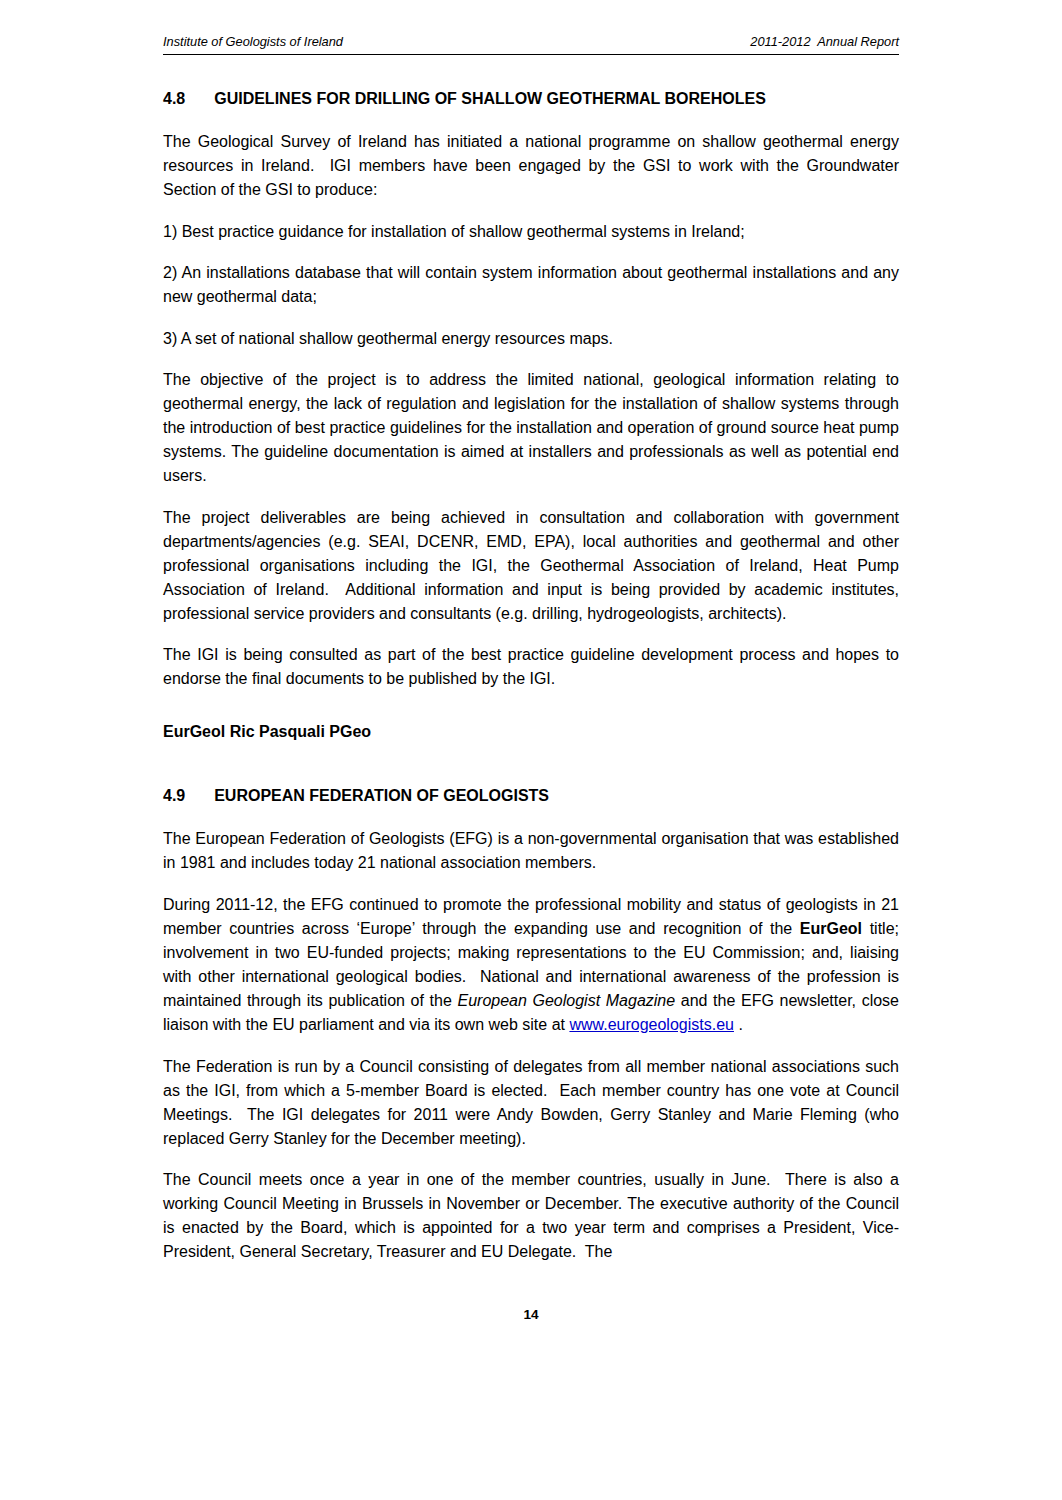Institute of Geologists of Ireland 2011-2012 Annual Report
4.8 Guidelines for Drilling of Shallow Geothermal Boreholes
The Geological Survey of Ireland has initiated a national programme on shallow geothermal energy resources in Ireland. IGI members have been engaged by the GSI to work with the Groundwater Section of the GSI to produce:
1) Best practice guidance for installation of shallow geothermal systems in Ireland;
2) An installations database that will contain system information about geothermal installations and any new geothermal data;
3) A set of national shallow geothermal energy resources maps.
The objective of the project is to address the limited national, geological information relating to geothermal energy, the lack of regulation and legislation for the installation of shallow systems through the introduction of best practice guidelines for the installation and operation of ground source heat pump systems. The guideline documentation is aimed at installers and professionals as well as potential end users.
The project deliverables are being achieved in consultation and collaboration with government departments/agencies (e.g. SEAI, DCENR, EMD, EPA), local authorities and geothermal and other professional organisations including the IGI, the Geothermal Association of Ireland, Heat Pump Association of Ireland. Additional information and input is being provided by academic institutes, professional service providers and consultants (e.g. drilling, hydrogeologists, architects).
The IGI is being consulted as part of the best practice guideline development process and hopes to endorse the final documents to be published by the IGI.
EurGeol Ric Pasquali PGeo
4.9 European Federation of Geologists
The European Federation of Geologists (EFG) is a non-governmental organisation that was established in 1981 and includes today 21 national association members.
During 2011-12, the EFG continued to promote the professional mobility and status of geologists in 21 member countries across ‘Europe’ through the expanding use and recognition of the EurGeol title; involvement in two EU-funded projects; making representations to the EU Commission; and, liaising with other international geological bodies. National and international awareness of the profession is maintained through its publication of the European Geologist Magazine and the EFG newsletter, close liaison with the EU parliament and via its own web site at www.eurogeologists.eu .
The Federation is run by a Council consisting of delegates from all member national associations such as the IGI, from which a 5-member Board is elected. Each member country has one vote at Council Meetings. The IGI delegates for 2011 were Andy Bowden, Gerry Stanley and Marie Fleming (who replaced Gerry Stanley for the December meeting).
The Council meets once a year in one of the member countries, usually in June. There is also a working Council Meeting in Brussels in November or December. The executive authority of the Council is enacted by the Board, which is appointed for a two year term and comprises a President, Vice-President, General Secretary, Treasurer and EU Delegate. The
14